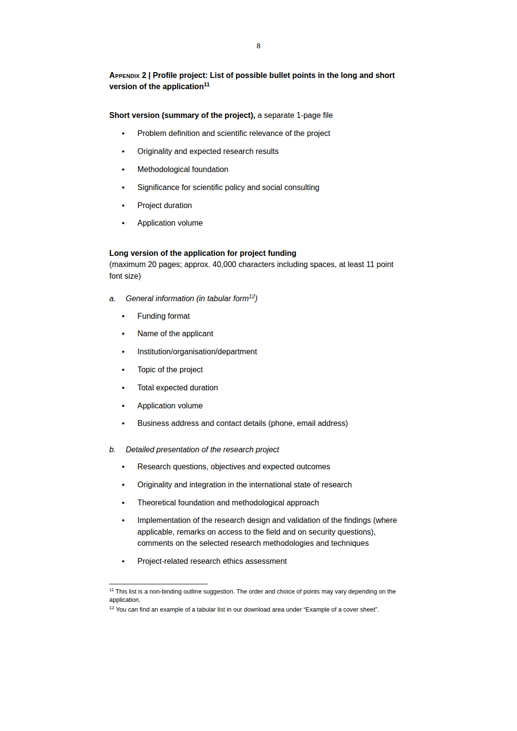8
Appendix 2 | Profile project: List of possible bullet points in the long and short version of the application11
Short version (summary of the project), a separate 1-page file
Problem definition and scientific relevance of the project
Originality and expected research results
Methodological foundation
Significance for scientific policy and social consulting
Project duration
Application volume
Long version of the application for project funding
(maximum 20 pages; approx. 40,000 characters including spaces, at least 11 point font size)
a. General information (in tabular form12)
Funding format
Name of the applicant
Institution/organisation/department
Topic of the project
Total expected duration
Application volume
Business address and contact details (phone, email address)
b. Detailed presentation of the research project
Research questions, objectives and expected outcomes
Originality and integration in the international state of research
Theoretical foundation and methodological approach
Implementation of the research design and validation of the findings (where applicable, remarks on access to the field and on security questions), comments on the selected research methodologies and techniques
Project-related research ethics assessment
11 This list is a non-binding outline suggestion. The order and choice of points may vary depending on the application.
12 You can find an example of a tabular list in our download area under “Example of a cover sheet”.